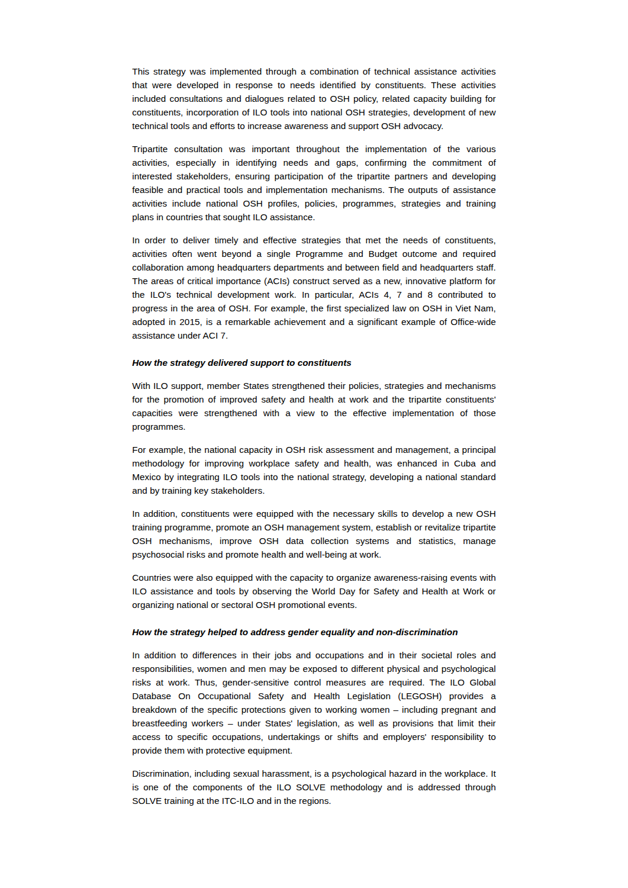This strategy was implemented through a combination of technical assistance activities that were developed in response to needs identified by constituents. These activities included consultations and dialogues related to OSH policy, related capacity building for constituents, incorporation of ILO tools into national OSH strategies, development of new technical tools and efforts to increase awareness and support OSH advocacy.
Tripartite consultation was important throughout the implementation of the various activities, especially in identifying needs and gaps, confirming the commitment of interested stakeholders, ensuring participation of the tripartite partners and developing feasible and practical tools and implementation mechanisms. The outputs of assistance activities include national OSH profiles, policies, programmes, strategies and training plans in countries that sought ILO assistance.
In order to deliver timely and effective strategies that met the needs of constituents, activities often went beyond a single Programme and Budget outcome and required collaboration among headquarters departments and between field and headquarters staff. The areas of critical importance (ACIs) construct served as a new, innovative platform for the ILO's technical development work. In particular, ACIs 4, 7 and 8 contributed to progress in the area of OSH. For example, the first specialized law on OSH in Viet Nam, adopted in 2015, is a remarkable achievement and a significant example of Office-wide assistance under ACI 7.
How the strategy delivered support to constituents
With ILO support, member States strengthened their policies, strategies and mechanisms for the promotion of improved safety and health at work and the tripartite constituents' capacities were strengthened with a view to the effective implementation of those programmes.
For example, the national capacity in OSH risk assessment and management, a principal methodology for improving workplace safety and health, was enhanced in Cuba and Mexico by integrating ILO tools into the national strategy, developing a national standard and by training key stakeholders.
In addition, constituents were equipped with the necessary skills to develop a new OSH training programme, promote an OSH management system, establish or revitalize tripartite OSH mechanisms, improve OSH data collection systems and statistics, manage psychosocial risks and promote health and well-being at work.
Countries were also equipped with the capacity to organize awareness-raising events with ILO assistance and tools by observing the World Day for Safety and Health at Work or organizing national or sectoral OSH promotional events.
How the strategy helped to address gender equality and non-discrimination
In addition to differences in their jobs and occupations and in their societal roles and responsibilities, women and men may be exposed to different physical and psychological risks at work. Thus, gender-sensitive control measures are required. The ILO Global Database On Occupational Safety and Health Legislation (LEGOSH) provides a breakdown of the specific protections given to working women – including pregnant and breastfeeding workers – under States' legislation, as well as provisions that limit their access to specific occupations, undertakings or shifts and employers' responsibility to provide them with protective equipment.
Discrimination, including sexual harassment, is a psychological hazard in the workplace. It is one of the components of the ILO SOLVE methodology and is addressed through SOLVE training at the ITC-ILO and in the regions.